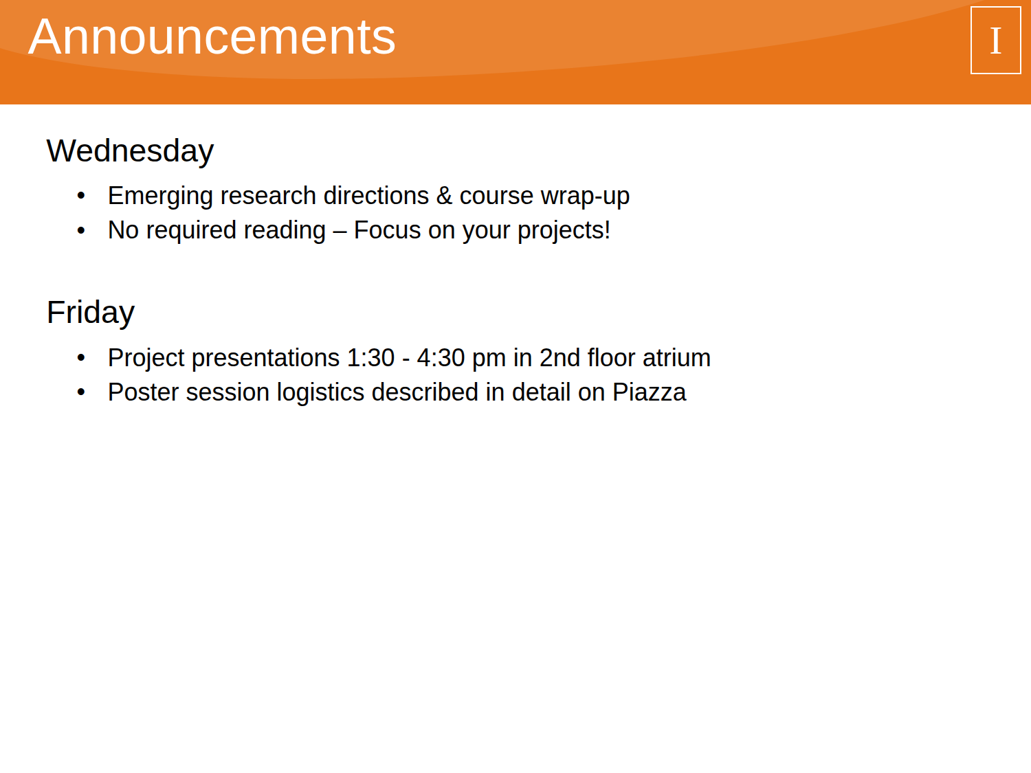Announcements
I
Wednesday
Emerging research directions & course wrap-up
No required reading – Focus on your projects!
Friday
Project presentations 1:30 - 4:30 pm in 2nd floor atrium
Poster session logistics described in detail on Piazza